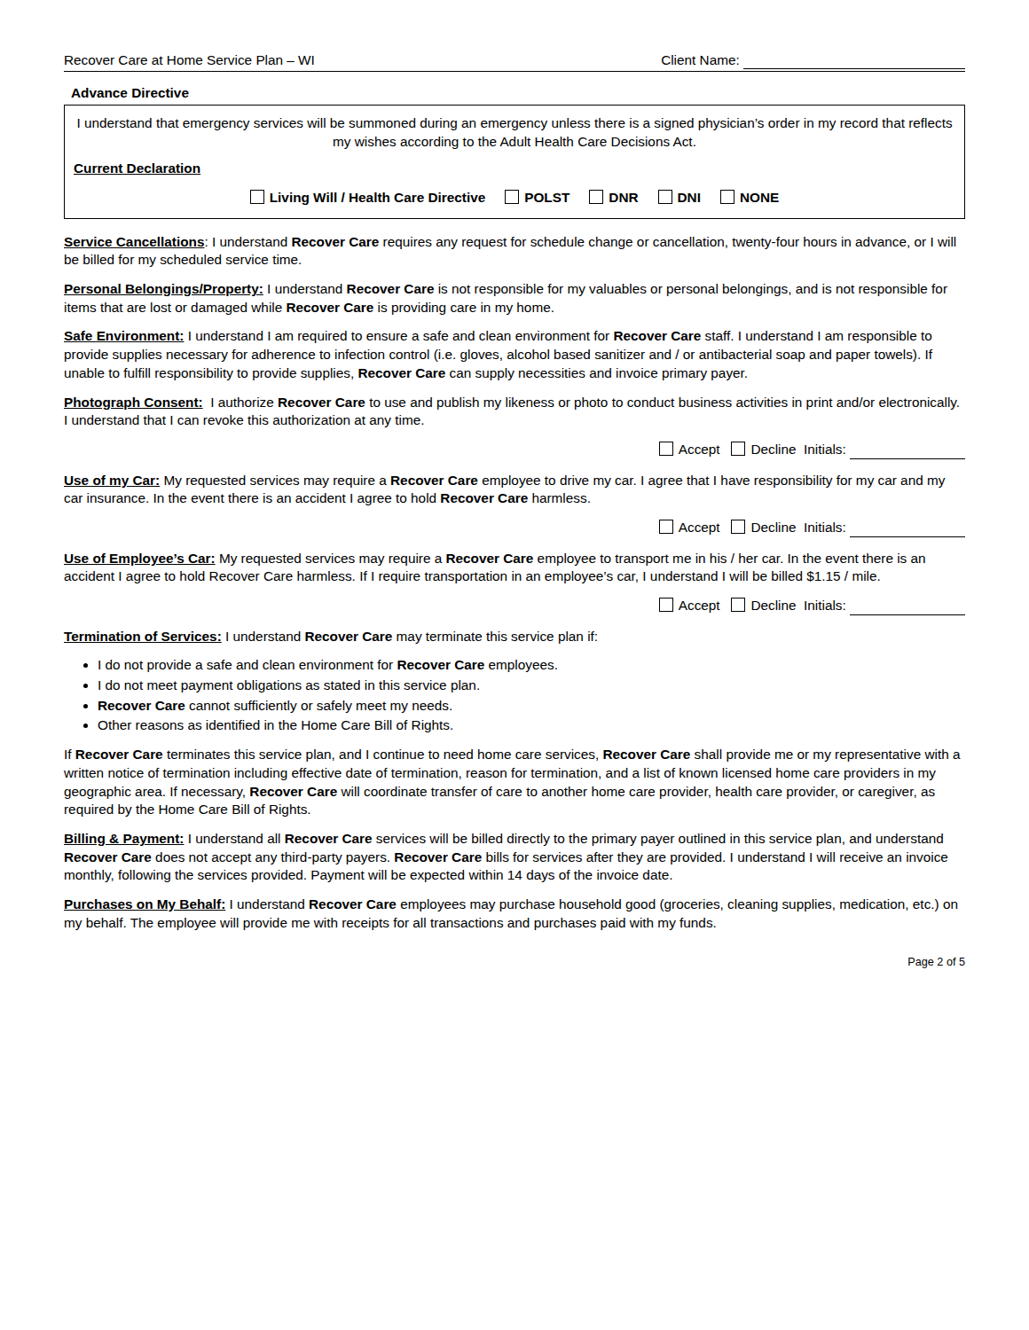Recover Care at Home Service Plan – WI
Client Name:
Advance Directive
I understand that emergency services will be summoned during an emergency unless there is a signed physician’s order in my record that reflects my wishes according to the Adult Health Care Decisions Act.
Current Declaration
Living Will / Health Care Directive POLST DNR DNI NONE
Service Cancellations: I understand Recover Care requires any request for schedule change or cancellation, twenty-four hours in advance, or I will be billed for my scheduled service time.
Personal Belongings/Property: I understand Recover Care is not responsible for my valuables or personal belongings, and is not responsible for items that are lost or damaged while Recover Care is providing care in my home.
Safe Environment: I understand I am required to ensure a safe and clean environment for Recover Care staff. I understand I am responsible to provide supplies necessary for adherence to infection control (i.e. gloves, alcohol based sanitizer and / or antibacterial soap and paper towels). If unable to fulfill responsibility to provide supplies, Recover Care can supply necessities and invoice primary payer.
Photograph Consent: I authorize Recover Care to use and publish my likeness or photo to conduct business activities in print and/or electronically. I understand that I can revoke this authorization at any time.
Accept Decline Initials:
Use of my Car: My requested services may require a Recover Care employee to drive my car. I agree that I have responsibility for my car and my car insurance. In the event there is an accident I agree to hold Recover Care harmless.
Accept Decline Initials:
Use of Employee’s Car: My requested services may require a Recover Care employee to transport me in his / her car. In the event there is an accident I agree to hold Recover Care harmless. If I require transportation in an employee’s car, I understand I will be billed $1.15 / mile.
Accept Decline Initials:
Termination of Services: I understand Recover Care may terminate this service plan if:
I do not provide a safe and clean environment for Recover Care employees.
I do not meet payment obligations as stated in this service plan.
Recover Care cannot sufficiently or safely meet my needs.
Other reasons as identified in the Home Care Bill of Rights.
If Recover Care terminates this service plan, and I continue to need home care services, Recover Care shall provide me or my representative with a written notice of termination including effective date of termination, reason for termination, and a list of known licensed home care providers in my geographic area. If necessary, Recover Care will coordinate transfer of care to another home care provider, health care provider, or caregiver, as required by the Home Care Bill of Rights.
Billing & Payment: I understand all Recover Care services will be billed directly to the primary payer outlined in this service plan, and understand Recover Care does not accept any third-party payers. Recover Care bills for services after they are provided. I understand I will receive an invoice monthly, following the services provided. Payment will be expected within 14 days of the invoice date.
Purchases on My Behalf: I understand Recover Care employees may purchase household good (groceries, cleaning supplies, medication, etc.) on my behalf. The employee will provide me with receipts for all transactions and purchases paid with my funds.
Page 2 of 5